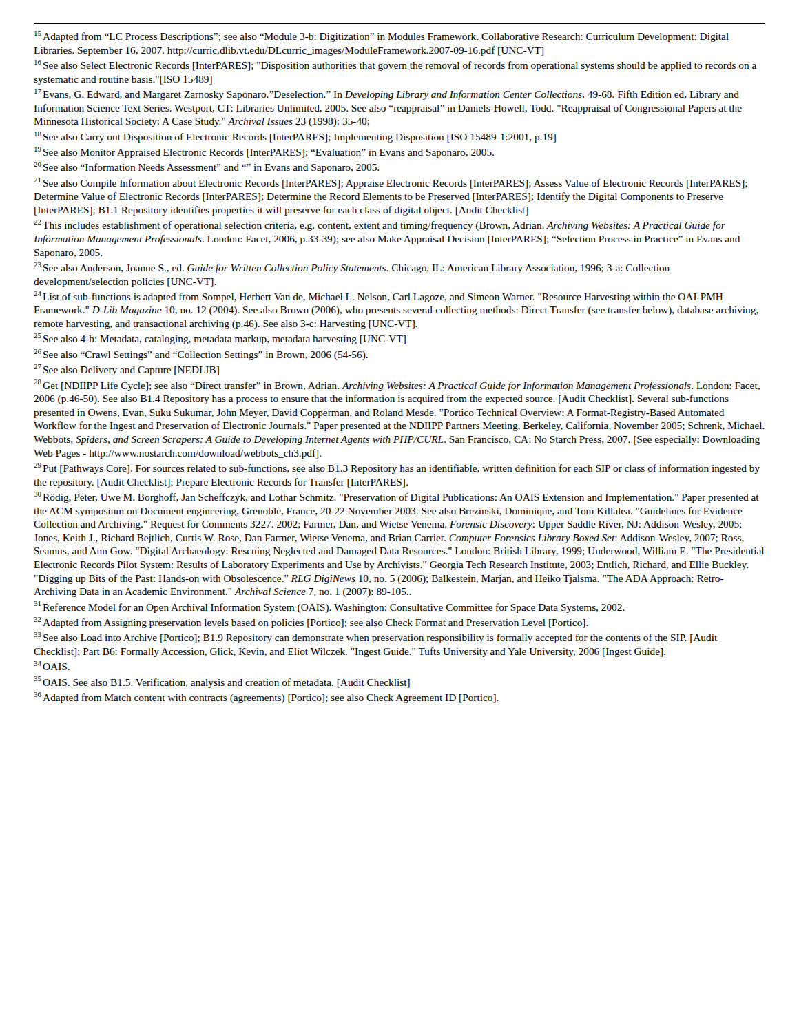15Adapted from “LC Process Descriptions”; see also “Module 3-b: Digitization” in Modules Framework. Collaborative Research: Curriculum Development: Digital Libraries. September 16, 2007. http://curric.dlib.vt.edu/DLcurric_images/ModuleFramework.2007-09-16.pdf [UNC-VT]
16See also Select Electronic Records [InterPARES]; "Disposition authorities that govern the removal of records from operational systems should be applied to records on a systematic and routine basis."[ISO 15489]
17Evans, G. Edward, and Margaret Zarnosky Saponaro.”Deselection.” In Developing Library and Information Center Collections, 49-68. Fifth Edition ed, Library and Information Science Text Series. Westport, CT: Libraries Unlimited, 2005. See also “reappraisal” in Daniels-Howell, Todd. "Reappraisal of Congressional Papers at the Minnesota Historical Society: A Case Study." Archival Issues 23 (1998): 35-40;
18See also Carry out Disposition of Electronic Records [InterPARES]; Implementing Disposition [ISO 15489-1:2001, p.19]
19See also Monitor Appraised Electronic Records [InterPARES]; “Evaluation” in Evans and Saponaro, 2005.
20See also “Information Needs Assessment” and “” in Evans and Saponaro, 2005.
21See also Compile Information about Electronic Records [InterPARES]; Appraise Electronic Records [InterPARES]; Assess Value of Electronic Records [InterPARES]; Determine Value of Electronic Records [InterPARES]; Determine the Record Elements to be Preserved [InterPARES]; Identify the Digital Components to Preserve [InterPARES]; B1.1 Repository identifies properties it will preserve for each class of digital object. [Audit Checklist]
22This includes establishment of operational selection criteria, e.g. content, extent and timing/frequency (Brown, Adrian. Archiving Websites: A Practical Guide for Information Management Professionals. London: Facet, 2006, p.33-39); see also Make Appraisal Decision [InterPARES]; “Selection Process in Practice” in Evans and Saponaro, 2005.
23See also Anderson, Joanne S., ed. Guide for Written Collection Policy Statements. Chicago, IL: American Library Association, 1996; 3-a: Collection development/selection policies [UNC-VT].
24List of sub-functions is adapted from Sompel, Herbert Van de, Michael L. Nelson, Carl Lagoze, and Simeon Warner. "Resource Harvesting within the OAI-PMH Framework." D-Lib Magazine 10, no. 12 (2004). See also Brown (2006), who presents several collecting methods: Direct Transfer (see transfer below), database archiving, remote harvesting, and transactional archiving (p.46). See also 3-c: Harvesting [UNC-VT].
25See also 4-b: Metadata, cataloging, metadata markup, metadata harvesting [UNC-VT]
26See also “Crawl Settings” and “Collection Settings” in Brown, 2006 (54-56).
27See also Delivery and Capture [NEDLIB]
28Get [NDIIPP Life Cycle]; see also “Direct transfer” in Brown, Adrian. Archiving Websites: A Practical Guide for Information Management Professionals. London: Facet, 2006 (p.46-50). See also B1.4 Repository has a process to ensure that the information is acquired from the expected source. [Audit Checklist]. Several sub-functions presented in Owens, Evan, Suku Sukumar, John Meyer, David Copperman, and Roland Mesde. "Portico Technical Overview: A Format-Registry-Based Automated Workflow for the Ingest and Preservation of Electronic Journals." Paper presented at the NDIIPP Partners Meeting, Berkeley, California, November 2005; Schrenk, Michael. Webbots, Spiders, and Screen Scrapers: A Guide to Developing Internet Agents with PHP/CURL. San Francisco, CA: No Starch Press, 2007. [See especially: Downloading Web Pages - http://www.nostarch.com/download/webbots_ch3.pdf].
29Put [Pathways Core]. For sources related to sub-functions, see also B1.3 Repository has an identifiable, written definition for each SIP or class of information ingested by the repository. [Audit Checklist]; Prepare Electronic Records for Transfer [InterPARES].
30Rödig, Peter, Uwe M. Borghoff, Jan Scheffczyk, and Lothar Schmitz. "Preservation of Digital Publications: An OAIS Extension and Implementation." Paper presented at the ACM symposium on Document engineering, Grenoble, France, 20-22 November 2003. See also Brezinski, Dominique, and Tom Killalea. "Guidelines for Evidence Collection and Archiving." Request for Comments 3227. 2002; Farmer, Dan, and Wietse Venema. Forensic Discovery: Upper Saddle River, NJ: Addison-Wesley, 2005; Jones, Keith J., Richard Bejtlich, Curtis W. Rose, Dan Farmer, Wietse Venema, and Brian Carrier. Computer Forensics Library Boxed Set: Addison-Wesley, 2007; Ross, Seamus, and Ann Gow. "Digital Archaeology: Rescuing Neglected and Damaged Data Resources." London: British Library, 1999; Underwood, William E. "The Presidential Electronic Records Pilot System: Results of Laboratory Experiments and Use by Archivists." Georgia Tech Research Institute, 2003; Entlich, Richard, and Ellie Buckley. "Digging up Bits of the Past: Hands-on with Obsolescence." RLG DigiNews 10, no. 5 (2006); Balkestein, Marjan, and Heiko Tjalsma. "The ADA Approach: Retro-Archiving Data in an Academic Environment." Archival Science 7, no. 1 (2007): 89-105..
31Reference Model for an Open Archival Information System (OAIS). Washington: Consultative Committee for Space Data Systems, 2002.
32Adapted from Assigning preservation levels based on policies [Portico]; see also Check Format and Preservation Level [Portico].
33See also Load into Archive [Portico]; B1.9 Repository can demonstrate when preservation responsibility is formally accepted for the contents of the SIP. [Audit Checklist]; Part B6: Formally Accession, Glick, Kevin, and Eliot Wilczek. "Ingest Guide." Tufts University and Yale University, 2006 [Ingest Guide].
34OAIS.
35OAIS. See also B1.5. Verification, analysis and creation of metadata. [Audit Checklist]
36Adapted from Match content with contracts (agreements) [Portico]; see also Check Agreement ID [Portico].